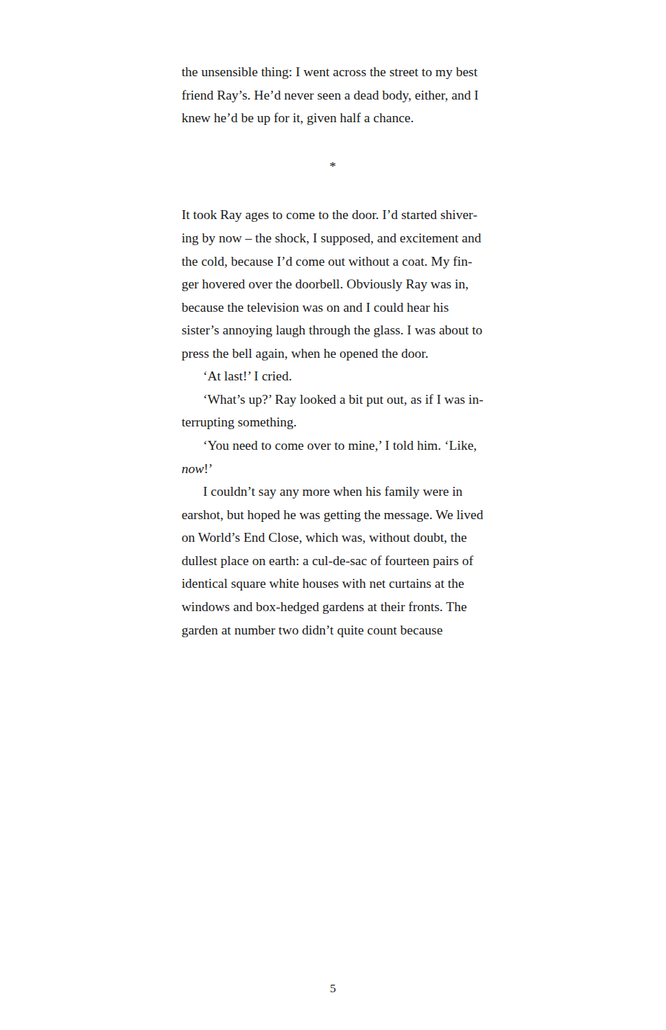the unsensible thing: I went across the street to my best friend Ray’s. He’d never seen a dead body, either, and I knew he’d be up for it, given half a chance.
*
It took Ray ages to come to the door. I’d started shivering by now – the shock, I supposed, and excitement and the cold, because I’d come out without a coat. My finger hovered over the doorbell. Obviously Ray was in, because the television was on and I could hear his sister’s annoying laugh through the glass. I was about to press the bell again, when he opened the door.
‘At last!’ I cried.
‘What’s up?’ Ray looked a bit put out, as if I was interrupting something.
‘You need to come over to mine,’ I told him. ‘Like, now!’
I couldn’t say any more when his family were in earshot, but hoped he was getting the message. We lived on World’s End Close, which was, without doubt, the dullest place on earth: a cul-de-sac of fourteen pairs of identical square white houses with net curtains at the windows and box-hedged gardens at their fronts. The garden at number two didn’t quite count because
5